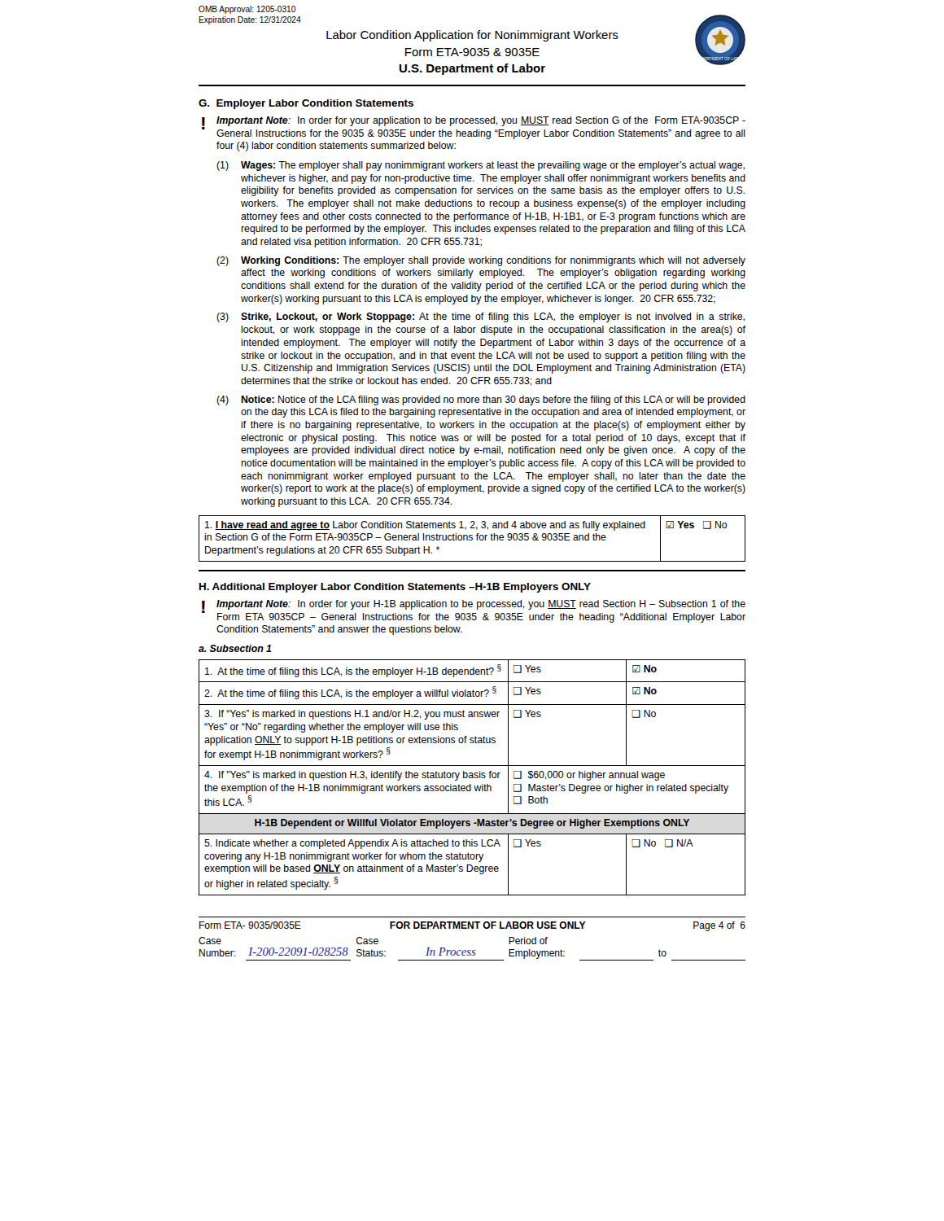OMB Approval: 1205-0310
Expiration Date: 12/31/2024
DEPARTMENT OF LABOR
Labor Condition Application for Nonimmigrant Workers
Form ETA-9035 & 9035E
U.S. Department of Labor
G. Employer Labor Condition Statements
! Important Note: In order for your application to be processed, you MUST read Section G of the Form ETA-9035CP - General Instructions for the 9035 & 9035E under the heading “Employer Labor Condition Statements” and agree to all four (4) labor condition statements summarized below:
(1) Wages: The employer shall pay nonimmigrant workers at least the prevailing wage or the employer’s actual wage, whichever is higher, and pay for non-productive time. The employer shall offer nonimmigrant workers benefits and eligibility for benefits provided as compensation for services on the same basis as the employer offers to U.S. workers. The employer shall not make deductions to recoup a business expense(s) of the employer including attorney fees and other costs connected to the performance of H-1B, H-1B1, or E-3 program functions which are required to be performed by the employer. This includes expenses related to the preparation and filing of this LCA and related visa petition information. 20 CFR 655.731;
(2) Working Conditions: The employer shall provide working conditions for nonimmigrants which will not adversely affect the working conditions of workers similarly employed. The employer’s obligation regarding working conditions shall extend for the duration of the validity period of the certified LCA or the period during which the worker(s) working pursuant to this LCA is employed by the employer, whichever is longer. 20 CFR 655.732;
(3) Strike, Lockout, or Work Stoppage: At the time of filing this LCA, the employer is not involved in a strike, lockout, or work stoppage in the course of a labor dispute in the occupational classification in the area(s) of intended employment. The employer will notify the Department of Labor within 3 days of the occurrence of a strike or lockout in the occupation, and in that event the LCA will not be used to support a petition filing with the U.S. Citizenship and Immigration Services (USCIS) until the DOL Employment and Training Administration (ETA) determines that the strike or lockout has ended. 20 CFR 655.733; and
(4) Notice: Notice of the LCA filing was provided no more than 30 days before the filing of this LCA or will be provided on the day this LCA is filed to the bargaining representative in the occupation and area of intended employment, or if there is no bargaining representative, to workers in the occupation at the place(s) of employment either by electronic or physical posting. This notice was or will be posted for a total period of 10 days, except that if employees are provided individual direct notice by e-mail, notification need only be given once. A copy of the notice documentation will be maintained in the employer’s public access file. A copy of this LCA will be provided to each nonimmigrant worker employed pursuant to the LCA. The employer shall, no later than the date the worker(s) report to work at the place(s) of employment, provide a signed copy of the certified LCA to the worker(s) working pursuant to this LCA. 20 CFR 655.734.
| 1. I have read and agree to Labor Condition Statements 1, 2, 3, and 4 above and as fully explained in Section G of the Form ETA-9035CP – General Instructions for the 9035 & 9035E and the Department’s regulations at 20 CFR 655 Subpart H. * | ☑ Yes ❑ No |
H. Additional Employer Labor Condition Statements –H-1B Employers ONLY
! Important Note: In order for your H-1B application to be processed, you MUST read Section H – Subsection 1 of the Form ETA 9035CP – General Instructions for the 9035 & 9035E under the heading “Additional Employer Labor Condition Statements” and answer the questions below.
a. Subsection 1
| 1. At the time of filing this LCA, is the employer H-1B dependent? § | ❑ Yes | ☑ No |
| 2. At the time of filing this LCA, is the employer a willful violator? § | ❑ Yes | ☑ No |
| 3. If “Yes” is marked in questions H.1 and/or H.2, you must answer “Yes” or “No” regarding whether the employer will use this application ONLY to support H-1B petitions or extensions of status for exempt H-1B nonimmigrant workers? § | ❑ Yes | ❑ No |
| 4. If "Yes" is marked in question H.3, identify the statutory basis for the exemption of the H-1B nonimmigrant workers associated with this LCA. § | ❑ $60,000 or higher annual wage ❑ Master’s Degree or higher in related specialty ❑ Both |
| H-1B Dependent or Willful Violator Employers -Master’s Degree or Higher Exemptions ONLY |
| 5. Indicate whether a completed Appendix A is attached to this LCA covering any H-1B nonimmigrant worker for whom the statutory exemption will be based ONLY on attainment of a Master’s Degree or higher in related specialty. § | ❑ Yes | ❑ No ❑ N/A |
Form ETA- 9035/9035E
FOR DEPARTMENT OF LABOR USE ONLY
Page 4 of 6
Case Number: I-200-22091-028258 Case Status: In Process Period of Employment: to